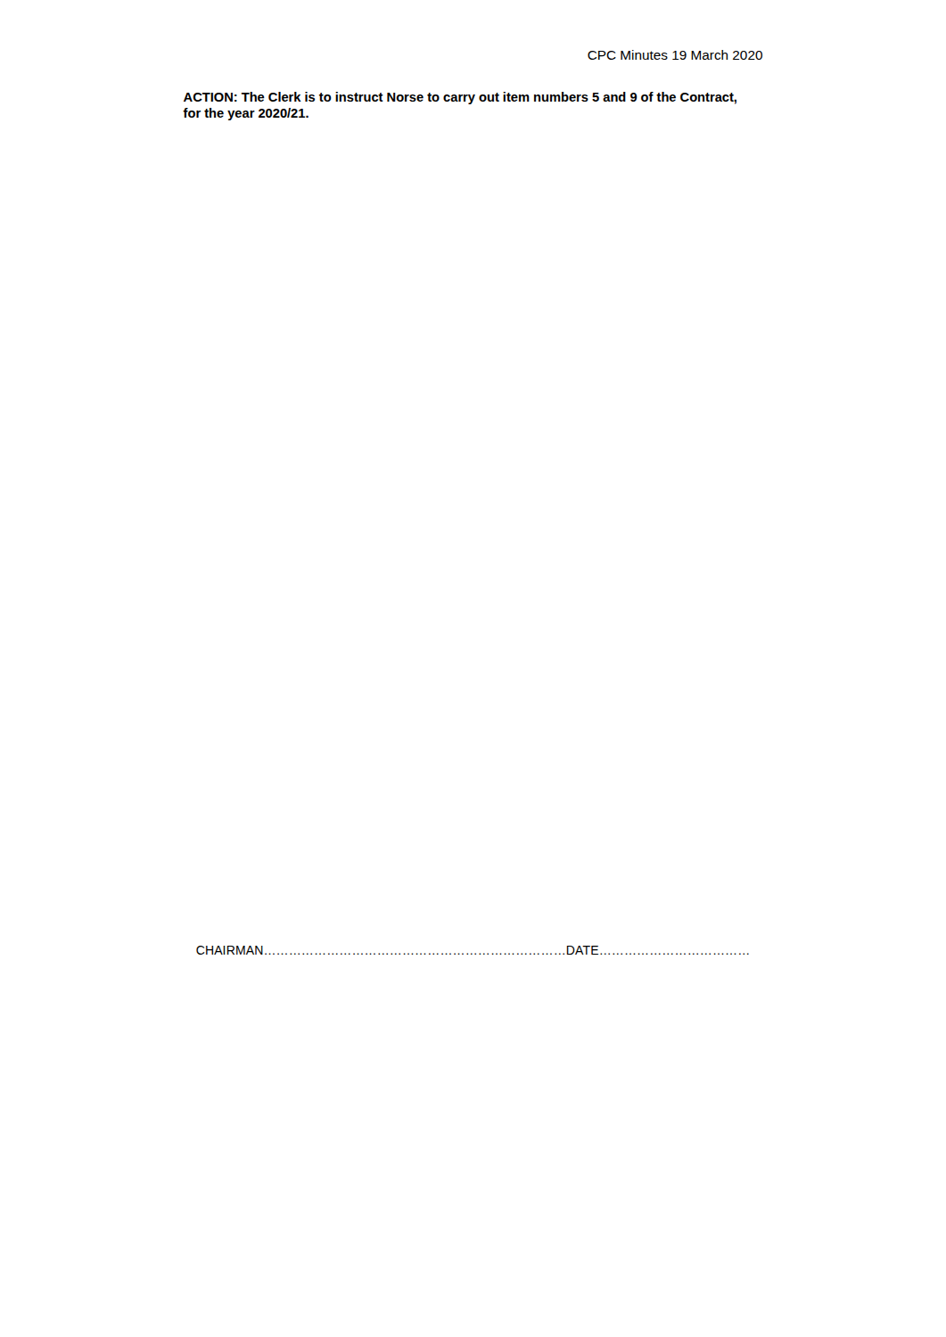CPC Minutes 19 March 2020
ACTION: The Clerk is to instruct Norse to carry out item numbers 5 and 9 of the Contract, for the year 2020/21.
CHAIRMAN………………………………………………………………DATE………………………………